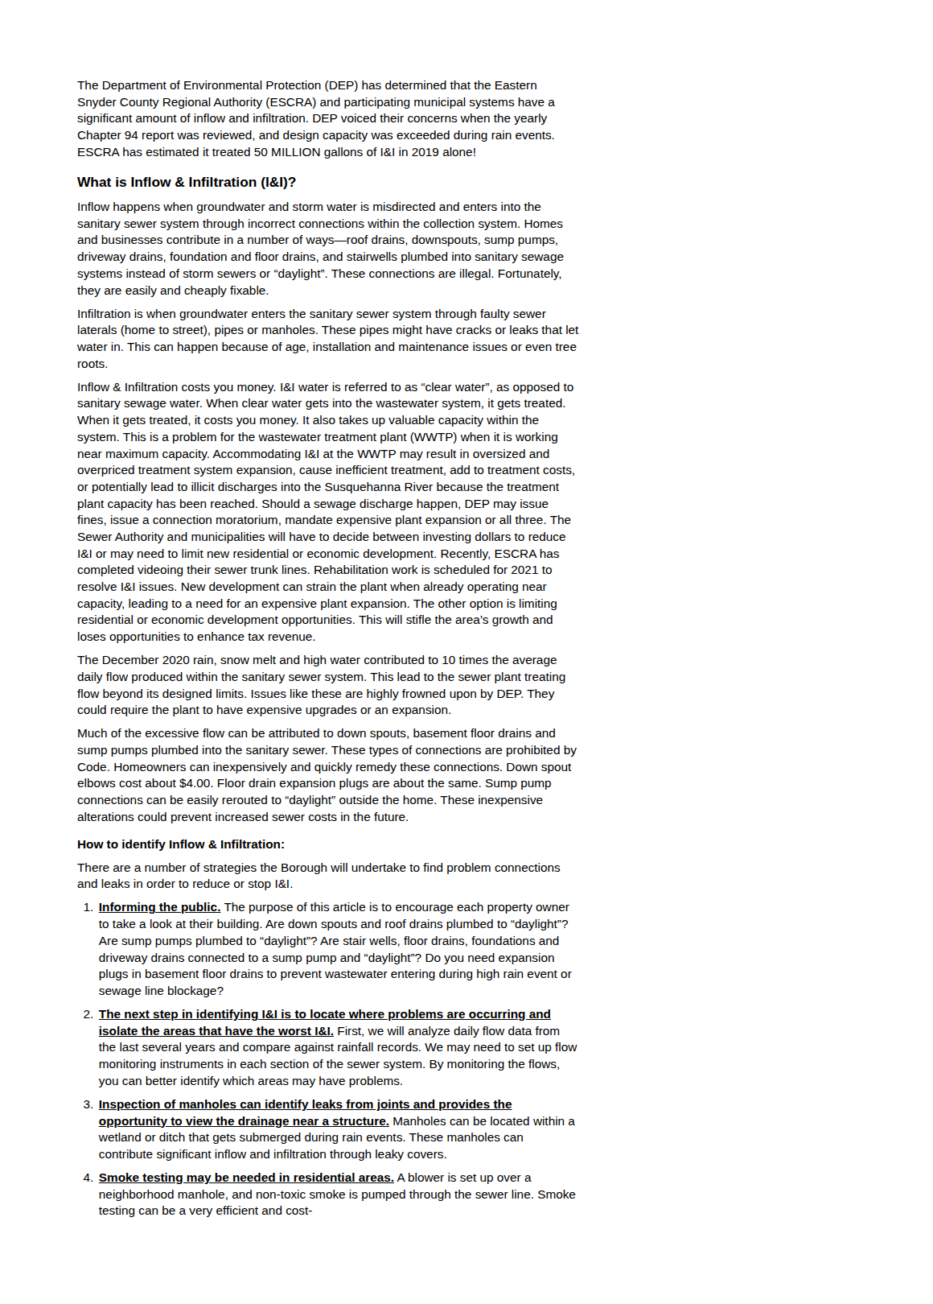The Department of Environmental Protection (DEP) has determined that the Eastern Snyder County Regional Authority (ESCRA) and participating municipal systems have a significant amount of inflow and infiltration. DEP voiced their concerns when the yearly Chapter 94 report was reviewed, and design capacity was exceeded during rain events. ESCRA has estimated it treated 50 MILLION gallons of I&I in 2019 alone!
What is Inflow & Infiltration (I&I)?
Inflow happens when groundwater and storm water is misdirected and enters into the sanitary sewer system through incorrect connections within the collection system. Homes and businesses contribute in a number of ways—roof drains, downspouts, sump pumps, driveway drains, foundation and floor drains, and stairwells plumbed into sanitary sewage systems instead of storm sewers or “daylight”. These connections are illegal. Fortunately, they are easily and cheaply fixable.
Infiltration is when groundwater enters the sanitary sewer system through faulty sewer laterals (home to street), pipes or manholes. These pipes might have cracks or leaks that let water in. This can happen because of age, installation and maintenance issues or even tree roots.
Inflow & Infiltration costs you money. I&I water is referred to as “clear water”, as opposed to sanitary sewage water. When clear water gets into the wastewater system, it gets treated. When it gets treated, it costs you money. It also takes up valuable capacity within the system. This is a problem for the wastewater treatment plant (WWTP) when it is working near maximum capacity. Accommodating I&I at the WWTP may result in oversized and overpriced treatment system expansion, cause inefficient treatment, add to treatment costs, or potentially lead to illicit discharges into the Susquehanna River because the treatment plant capacity has been reached. Should a sewage discharge happen, DEP may issue fines, issue a connection moratorium, mandate expensive plant expansion or all three. The Sewer Authority and municipalities will have to decide between investing dollars to reduce I&I or may need to limit new residential or economic development. Recently, ESCRA has completed videoing their sewer trunk lines. Rehabilitation work is scheduled for 2021 to resolve I&I issues. New development can strain the plant when already operating near capacity, leading to a need for an expensive plant expansion. The other option is limiting residential or economic development opportunities. This will stifle the area’s growth and loses opportunities to enhance tax revenue.
The December 2020 rain, snow melt and high water contributed to 10 times the average daily flow produced within the sanitary sewer system. This lead to the sewer plant treating flow beyond its designed limits. Issues like these are highly frowned upon by DEP. They could require the plant to have expensive upgrades or an expansion.
Much of the excessive flow can be attributed to down spouts, basement floor drains and sump pumps plumbed into the sanitary sewer. These types of connections are prohibited by Code. Homeowners can inexpensively and quickly remedy these connections. Down spout elbows cost about $4.00. Floor drain expansion plugs are about the same. Sump pump connections can be easily rerouted to “daylight” outside the home. These inexpensive alterations could prevent increased sewer costs in the future.
How to identify Inflow & Infiltration:
There are a number of strategies the Borough will undertake to find problem connections and leaks in order to reduce or stop I&I.
Informing the public. The purpose of this article is to encourage each property owner to take a look at their building. Are down spouts and roof drains plumbed to “daylight”? Are sump pumps plumbed to “daylight”? Are stair wells, floor drains, foundations and driveway drains connected to a sump pump and “daylight”? Do you need expansion plugs in basement floor drains to prevent wastewater entering during high rain event or sewage line blockage?
The next step in identifying I&I is to locate where problems are occurring and isolate the areas that have the worst I&I. First, we will analyze daily flow data from the last several years and compare against rainfall records. We may need to set up flow monitoring instruments in each section of the sewer system. By monitoring the flows, you can better identify which areas may have problems.
Inspection of manholes can identify leaks from joints and provides the opportunity to view the drainage near a structure. Manholes can be located within a wetland or ditch that gets submerged during rain events. These manholes can contribute significant inflow and infiltration through leaky covers.
Smoke testing may be needed in residential areas. A blower is set up over a neighborhood manhole, and non-toxic smoke is pumped through the sewer line. Smoke testing can be a very efficient and cost-